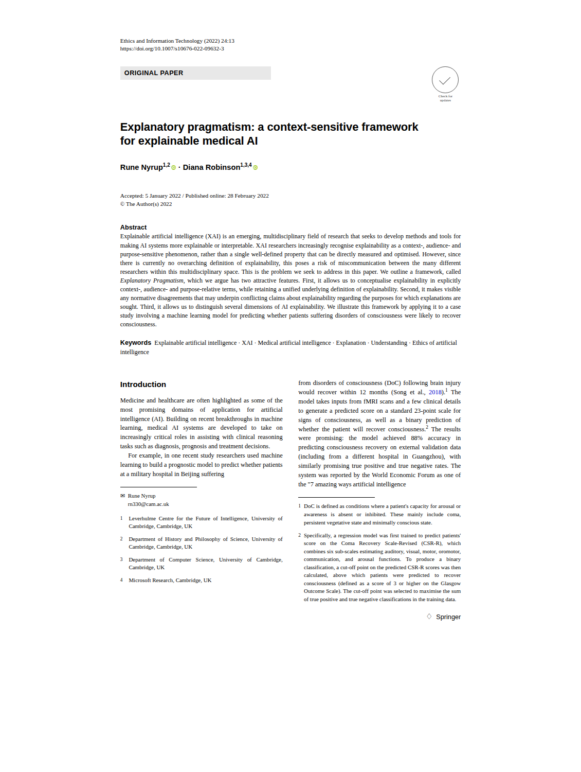Ethics and Information Technology (2022) 24:13 https://doi.org/10.1007/s10676-022-09632-3
ORIGINAL PAPER
Check for
updates
Explanatory pragmatism: a context-sensitive framework
for explainable medical AI
Rune Nyrup1,2 · Diana Robinson1,3,4
Accepted: 5 January 2022 / Published online: 28 February 2022
© The Author(s) 2022
Abstract
Explainable artificial intelligence (XAI) is an emerging, multidisciplinary field of research that seeks to develop methods and tools for making AI systems more explainable or interpretable. XAI researchers increasingly recognise explainability as a context-, audience- and purpose-sensitive phenomenon, rather than a single well-defined property that can be directly measured and optimised. However, since there is currently no overarching definition of explainability, this poses a risk of miscommunication between the many different researchers within this multidisciplinary space. This is the problem we seek to address in this paper. We outline a framework, called Explanatory Pragmatism, which we argue has two attractive features. First, it allows us to conceptualise explainability in explicitly context-, audience- and purpose-relative terms, while retaining a unified underlying definition of explainability. Second, it makes visible any normative disagreements that may underpin conflicting claims about explainability regarding the purposes for which explanations are sought. Third, it allows us to distinguish several dimensions of AI explainability. We illustrate this framework by applying it to a case study involving a machine learning model for predicting whether patients suffering disorders of consciousness were likely to recover consciousness.
Keywords Explainable artificial intelligence · XAI · Medical artificial intelligence · Explanation · Understanding · Ethics of artificial intelligence
Introduction
Medicine and healthcare are often highlighted as some of the most promising domains of application for artificial intelligence (AI). Building on recent breakthroughs in machine learning, medical AI systems are developed to take on increasingly critical roles in assisting with clinical reasoning tasks such as diagnosis, prognosis and treatment decisions.
For example, in one recent study researchers used machine learning to build a prognostic model to predict whether patients at a military hospital in Beijing suffering
✉ Rune Nyrup
rn330@cam.ac.uk
1 Leverhulme Centre for the Future of Intelligence, University of Cambridge, Cambridge, UK
2 Department of History and Philosophy of Science, University of Cambridge, Cambridge, UK
3 Department of Computer Science, University of Cambridge, Cambridge, UK
4 Microsoft Research, Cambridge, UK
from disorders of consciousness (DoC) following brain injury would recover within 12 months (Song et al., 2018).1 The model takes inputs from fMRI scans and a few clinical details to generate a predicted score on a standard 23-point scale for signs of consciousness, as well as a binary prediction of whether the patient will recover consciousness.2 The results were promising: the model achieved 88% accuracy in predicting consciousness recovery on external validation data (including from a different hospital in Guangzhou), with similarly promising true positive and true negative rates. The system was reported by the World Economic Forum as one of the "7 amazing ways artificial intelligence
1 DoC is defined as conditions where a patient's capacity for arousal or awareness is absent or inhibited. These mainly include coma, persistent vegetative state and minimally conscious state.
2 Specifically, a regression model was first trained to predict patients' score on the Coma Recovery Scale-Revised (CSR-R), which combines six sub-scales estimating auditory, visual, motor, oromotor, communication, and arousal functions. To produce a binary classification, a cut-off point on the predicted CSR-R scores was then calculated, above which patients were predicted to recover consciousness (defined as a score of 3 or higher on the Glasgow Outcome Scale). The cut-off point was selected to maximise the sum of true positive and true negative classifications in the training data.
♢ Springer